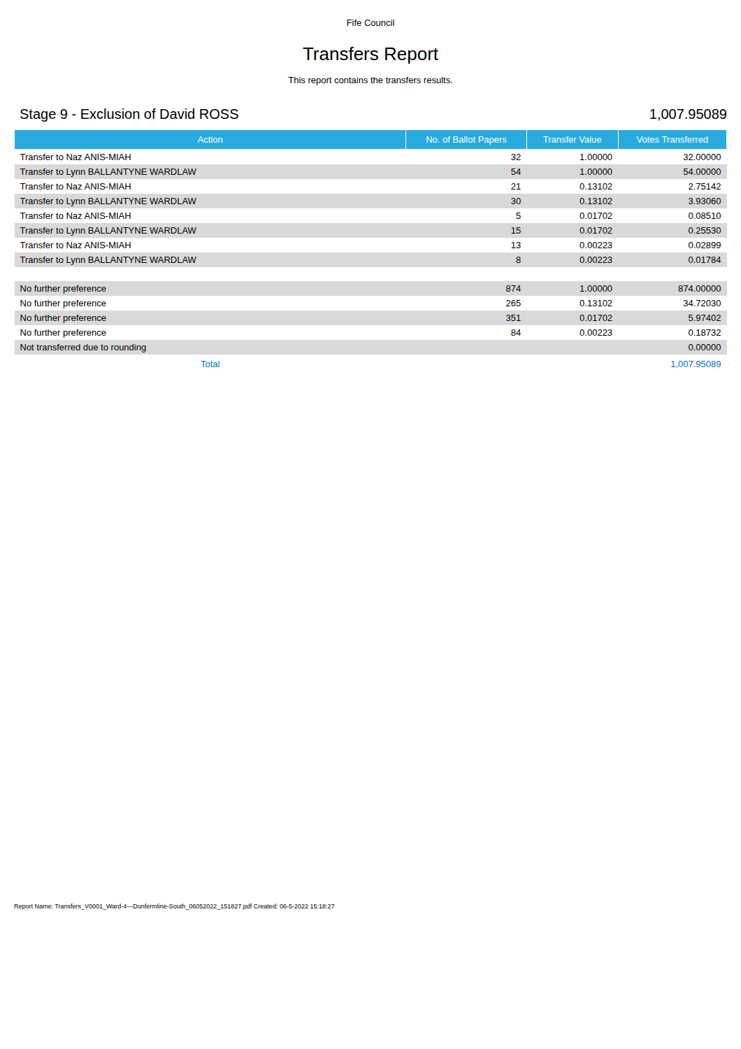Fife Council
Transfers Report
This report contains the transfers results.
Stage 9 - Exclusion of David ROSS
1,007.95089
| Action | No. of Ballot Papers | Transfer Value | Votes Transferred |
| --- | --- | --- | --- |
| Transfer to Naz ANIS-MIAH | 32 | 1.00000 | 32.00000 |
| Transfer to Lynn BALLANTYNE WARDLAW | 54 | 1.00000 | 54.00000 |
| Transfer to Naz ANIS-MIAH | 21 | 0.13102 | 2.75142 |
| Transfer to Lynn BALLANTYNE WARDLAW | 30 | 0.13102 | 3.93060 |
| Transfer to Naz ANIS-MIAH | 5 | 0.01702 | 0.08510 |
| Transfer to Lynn BALLANTYNE WARDLAW | 15 | 0.01702 | 0.25530 |
| Transfer to Naz ANIS-MIAH | 13 | 0.00223 | 0.02899 |
| Transfer to Lynn BALLANTYNE WARDLAW | 8 | 0.00223 | 0.01784 |
| No further preference | 874 | 1.00000 | 874.00000 |
| No further preference | 265 | 0.13102 | 34.72030 |
| No further preference | 351 | 0.01702 | 5.97402 |
| No further preference | 84 | 0.00223 | 0.18732 |
| Not transferred due to rounding | | | 0.00000 |
| Total | | | 1,007.95089 |
Report Name: Transfers_V0001_Ward-4---Dunfermline-South_06052022_151827.pdf Created: 06-5-2022 15:18:27